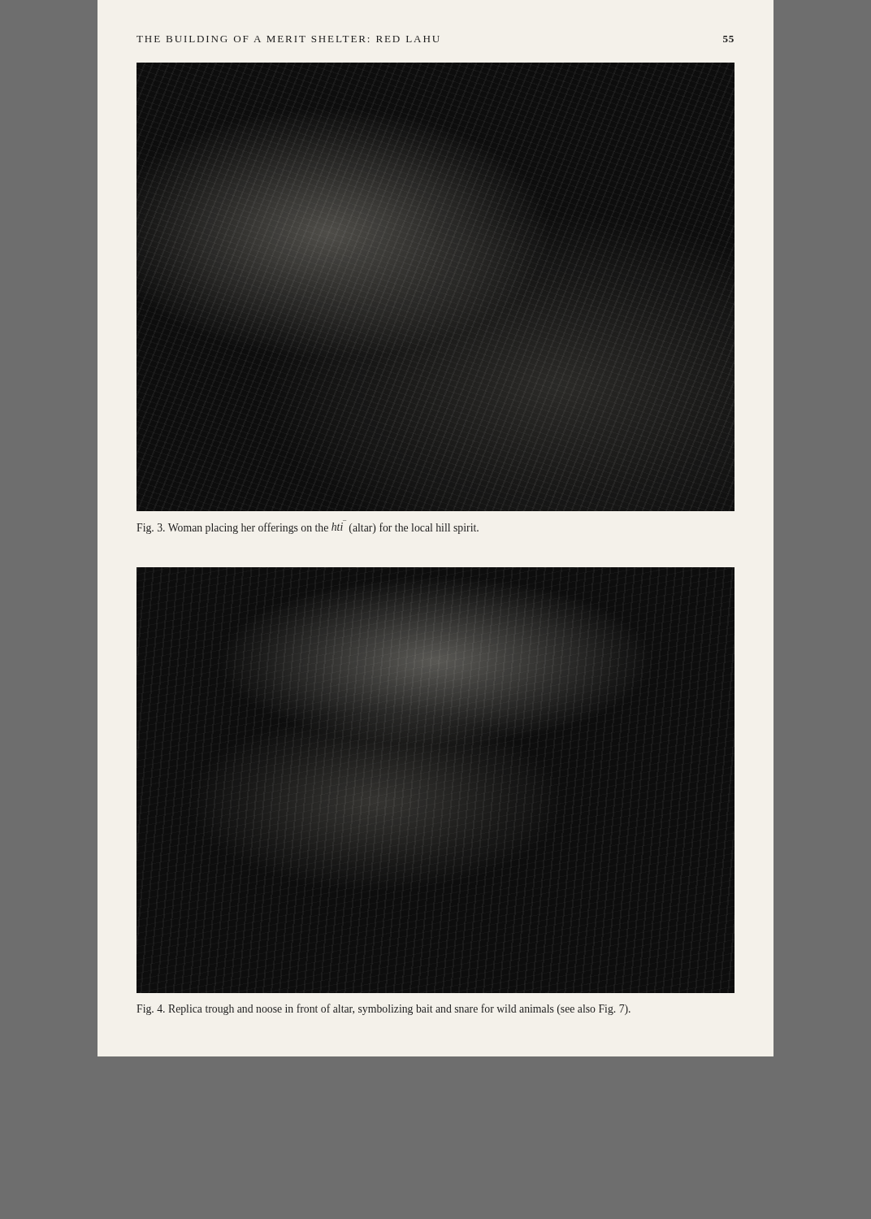The Building of a Merit Shelter: Red Lahu 55
Fig. 3. Woman placing her offerings on the hti‾ (altar) for the local hill spirit.
Fig. 4. Replica trough and noose in front of altar, symbolizing bait and snare for wild animals (see also Fig. 7).